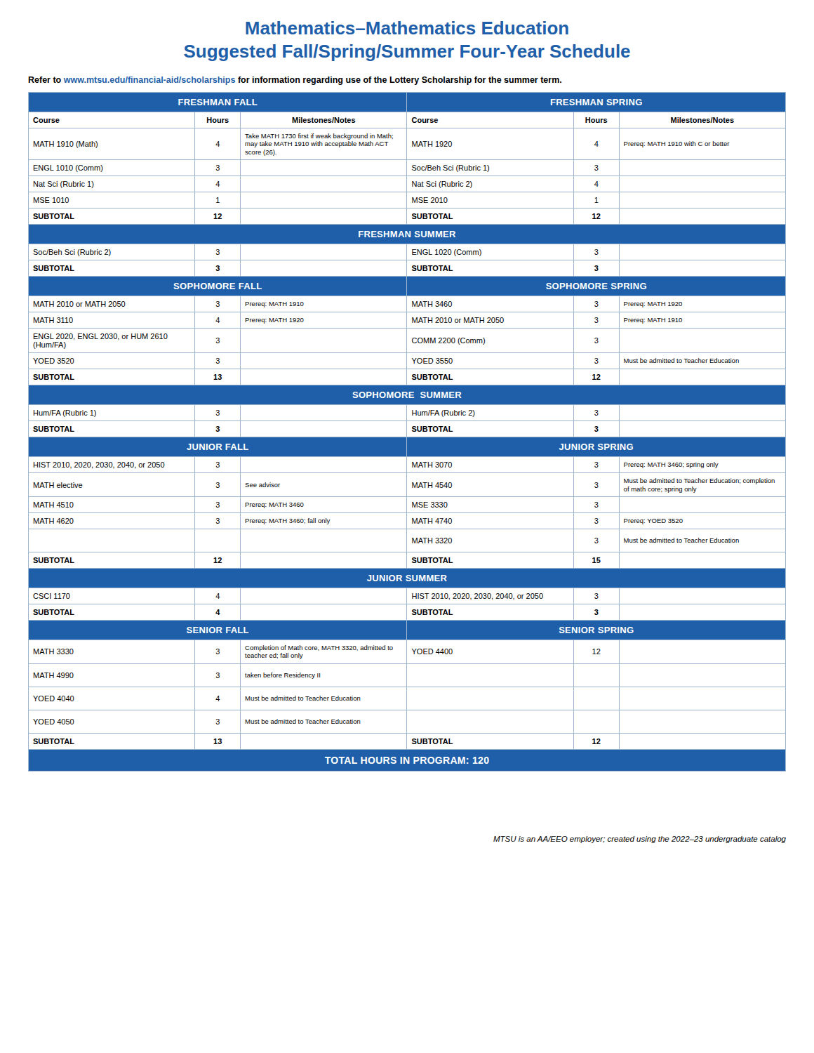Mathematics–Mathematics Education
Suggested Fall/Spring/Summer Four-Year Schedule
Refer to www.mtsu.edu/financial-aid/scholarships for information regarding use of the Lottery Scholarship for the summer term.
| FRESHMAN FALL | FRESHMAN SPRING |
| --- | --- |
| Course | Hours | Milestones/Notes | Course | Hours | Milestones/Notes |
| MATH 1910 (Math) | 4 | Take MATH 1730 first if weak background in Math; may take MATH 1910 with acceptable Math ACT score (26). | MATH 1920 | 4 | Prereq: MATH 1910 with C or better |
| ENGL 1010 (Comm) | 3 | | Soc/Beh Sci (Rubric 1) | 3 | |
| Nat Sci (Rubric 1) | 4 | | Nat Sci (Rubric 2) | 4 | |
| MSE 1010 | 1 | | MSE 2010 | 1 | |
| SUBTOTAL | 12 | | SUBTOTAL | 12 | |
| FRESHMAN SUMMER |
| Soc/Beh Sci (Rubric 2) | 3 | | ENGL 1020 (Comm) | 3 | |
| SUBTOTAL | 3 | | SUBTOTAL | 3 | |
| SOPHOMORE FALL | SOPHOMORE SPRING |
| MATH 2010 or MATH 2050 | 3 | Prereq: MATH 1910 | MATH 3460 | 3 | Prereq: MATH 1920 |
| MATH 3110 | 4 | Prereq: MATH 1920 | MATH 2010 or MATH 2050 | 3 | Prereq: MATH 1910 |
| ENGL 2020, ENGL 2030, or HUM 2610 (Hum/FA) | 3 | | COMM 2200 (Comm) | 3 | |
| YOED 3520 | 3 | | YOED 3550 | 3 | Must be admitted to Teacher Education |
| SUBTOTAL | 13 | | SUBTOTAL | 12 | |
| SOPHOMORE SUMMER |
| Hum/FA (Rubric 1) | 3 | | Hum/FA (Rubric 2) | 3 | |
| SUBTOTAL | 3 | | SUBTOTAL | 3 | |
| JUNIOR FALL | JUNIOR SPRING |
| HIST 2010, 2020, 2030, 2040, or 2050 | 3 | | MATH 3070 | 3 | Prereq: MATH 3460; spring only |
| MATH elective | 3 | See advisor | MATH 4540 | 3 | Must be admitted to Teacher Education; completion of math core; spring only |
| MATH 4510 | 3 | Prereq: MATH 3460 | MSE 3330 | 3 | |
| MATH 4620 | 3 | Prereq: MATH 3460; fall only | MATH 4740 | 3 | Prereq: YOED 3520 |
| | | | MATH 3320 | 3 | Must be admitted to Teacher Education |
| SUBTOTAL | 12 | | SUBTOTAL | 15 | |
| JUNIOR SUMMER |
| CSCI 1170 | 4 | | HIST 2010, 2020, 2030, 2040, or 2050 | 3 | |
| SUBTOTAL | 4 | | SUBTOTAL | 3 | |
| SENIOR FALL | SENIOR SPRING |
| MATH 3330 | 3 | Completion of Math core, MATH 3320, admitted to teacher ed; fall only | YOED 4400 | 12 | |
| MATH 4990 | 3 | taken before Residency II | | | |
| YOED 4040 | 4 | Must be admitted to Teacher Education | | | |
| YOED 4050 | 3 | Must be admitted to Teacher Education | | | |
| SUBTOTAL | 13 | | SUBTOTAL | 12 | |
| TOTAL HOURS IN PROGRAM: 120 |
MTSU is an AA/EEO employer; created using the 2022–23 undergraduate catalog